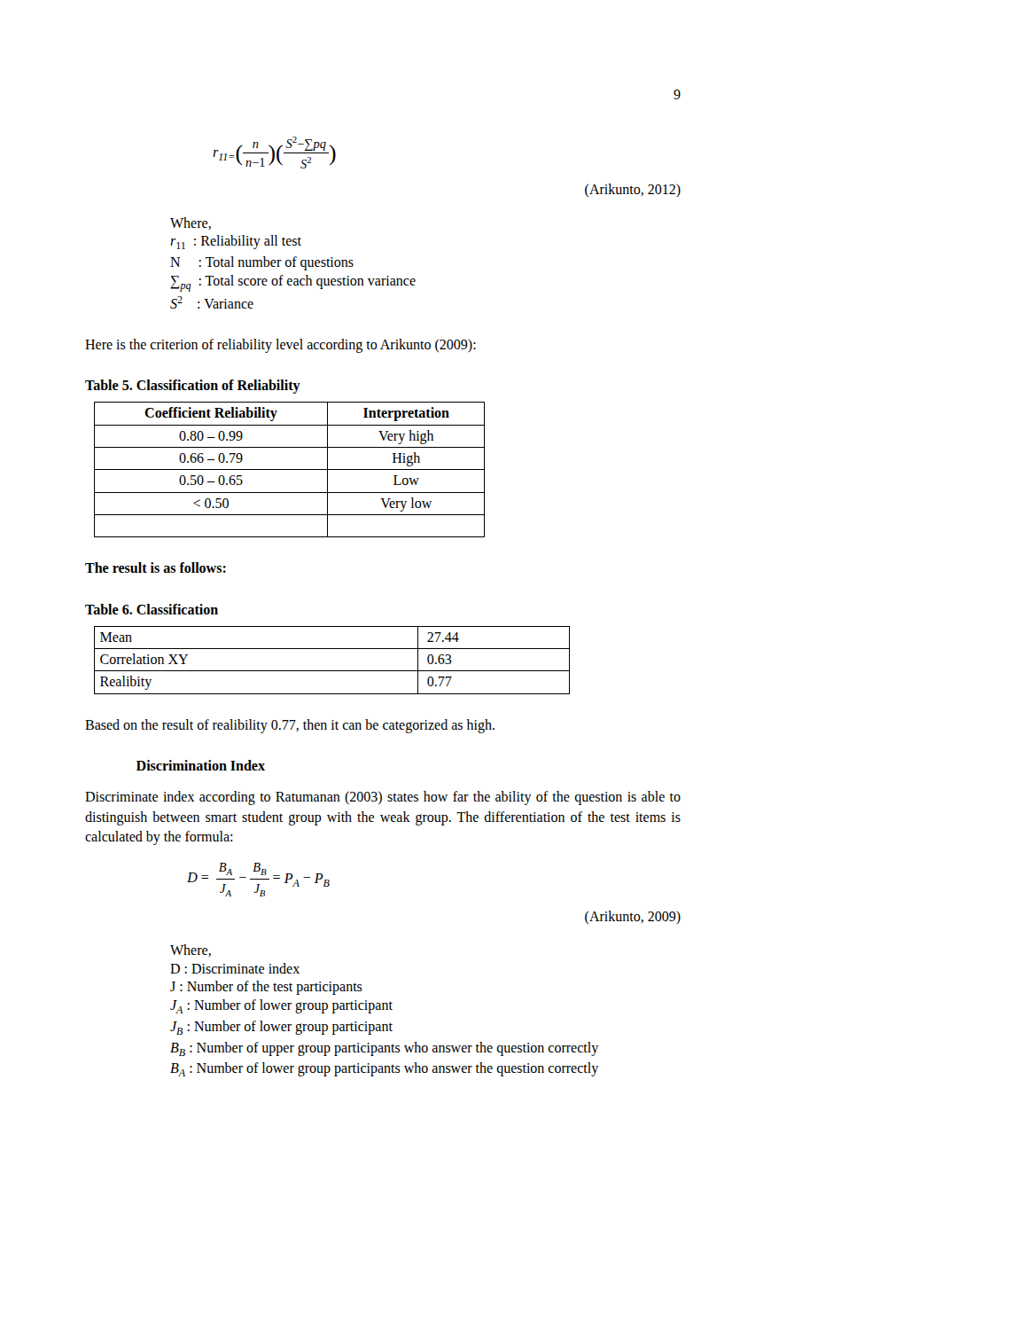9
r11=(nn−1)(S2−∑pq S2)
(Arikunto, 2012)
Where,
r11 : Reliability all test
N : Total number of questions
∑pq : Total score of each question variance
S2 : Variance
Here is the criterion of reliability level according to Arikunto (2009):
Table 5. Classification of Reliability
| Coefficient Reliability | Interpretation |
| --- | --- |
| 0.80 – 0.99 | Very high |
| 0.66 – 0.79 | High |
| 0.50 – 0.65 | Low |
| < 0.50 | Very low |
The result is as follows:
Table 6. Classification
| Mean | 27.44 |
| Correlation XY | 0.63 |
| Realibity | 0.77 |
Based on the result of realibility 0.77, then it can be categorized as high.
Discrimination Index
Discriminate index according to Ratumanan (2003) states how far the ability of the question is able to distinguish between smart student group with the weak group. The differentiation of the test items is calculated by the formula:
D = BA JA − BB JB = PA − PB
(Arikunto, 2009)
Where,
D : Discriminate index
J : Number of the test participants
JA : Number of lower group participant
JB : Number of lower group participant
BB : Number of upper group participants who answer the question correctly
BA : Number of lower group participants who answer the question correctly